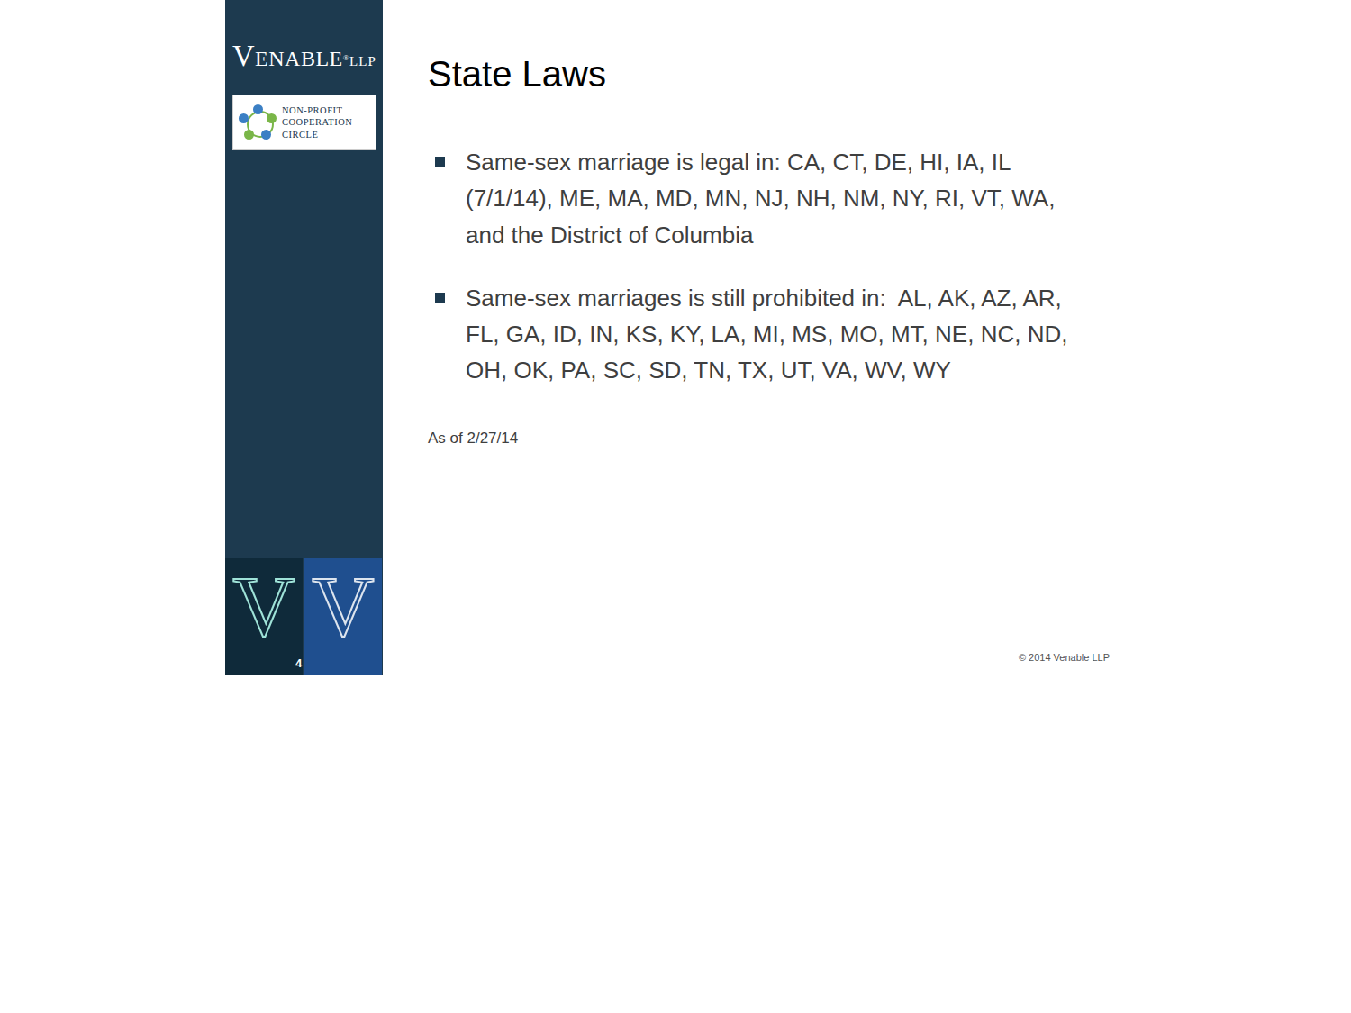Venable®LLP
NON-PROFIT
COOPERATION
CIRCLE
V
V
4
State Laws
Same-sex marriage is legal in: CA, CT, DE, HI, IA, IL (7/1/14), ME, MA, MD, MN, NJ, NH, NM, NY, RI, VT, WA, and the District of Columbia
Same-sex marriages is still prohibited in: AL, AK, AZ, AR, FL, GA, ID, IN, KS, KY, LA, MI, MS, MO, MT, NE, NC, ND, OH, OK, PA, SC, SD, TN, TX, UT, VA, WV, WY
As of 2/27/14
© 2014 Venable LLP